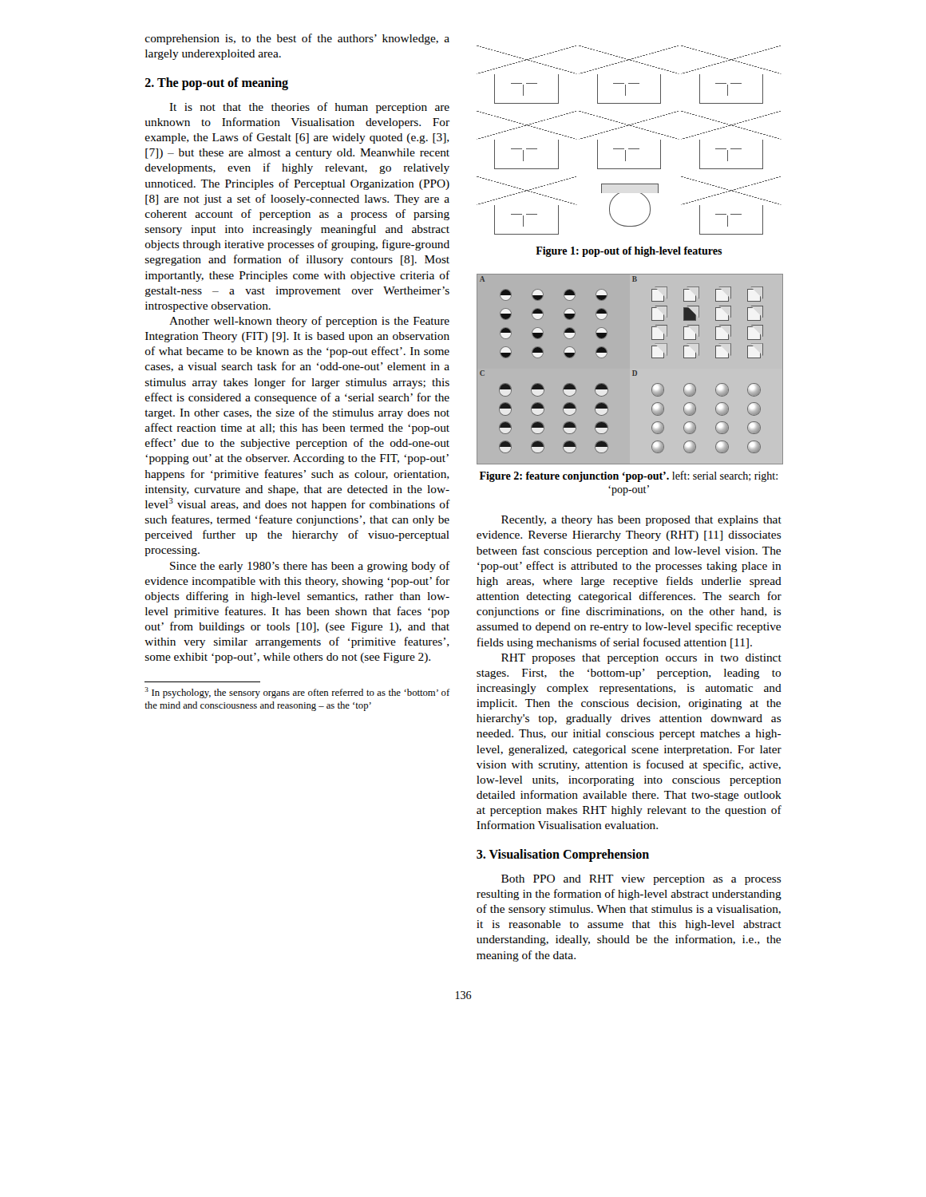comprehension is, to the best of the authors’ knowledge, a largely underexploited area.
2. The pop-out of meaning
It is not that the theories of human perception are unknown to Information Visualisation developers. For example, the Laws of Gestalt [6] are widely quoted (e.g. [3], [7]) – but these are almost a century old. Meanwhile recent developments, even if highly relevant, go relatively unnoticed. The Principles of Perceptual Organization (PPO) [8] are not just a set of loosely-connected laws. They are a coherent account of perception as a process of parsing sensory input into increasingly meaningful and abstract objects through iterative processes of grouping, figure-ground segregation and formation of illusory contours [8]. Most importantly, these Principles come with objective criteria of gestalt-ness – a vast improvement over Wertheimer’s introspective observation.
Another well-known theory of perception is the Feature Integration Theory (FIT) [9]. It is based upon an observation of what became to be known as the ‘pop-out effect’. In some cases, a visual search task for an ‘odd-one-out’ element in a stimulus array takes longer for larger stimulus arrays; this effect is considered a consequence of a ‘serial search’ for the target. In other cases, the size of the stimulus array does not affect reaction time at all; this has been termed the ‘pop-out effect’ due to the subjective perception of the odd-one-out ‘popping out’ at the observer. According to the FIT, ‘pop-out’ happens for ‘primitive features’ such as colour, orientation, intensity, curvature and shape, that are detected in the low-level3 visual areas, and does not happen for combinations of such features, termed ‘feature conjunctions’, that can only be perceived further up the hierarchy of visuo-perceptual processing.
Since the early 1980’s there has been a growing body of evidence incompatible with this theory, showing ‘pop-out’ for objects differing in high-level semantics, rather than low-level primitive features. It has been shown that faces ‘pop out’ from buildings or tools [10], (see Figure 1), and that within very similar arrangements of ‘primitive features’, some exhibit ‘pop-out’, while others do not (see Figure 2).
3 In psychology, the sensory organs are often referred to as the ‘bottom’ of the mind and consciousness and reasoning – as the ‘top’
Figure 1: pop-out of high-level features
A
B
C
D
Figure 2: feature conjunction ‘pop-out’. left: serial search; right: ‘pop-out’
Recently, a theory has been proposed that explains that evidence. Reverse Hierarchy Theory (RHT) [11] dissociates between fast conscious perception and low-level vision. The ‘pop-out’ effect is attributed to the processes taking place in high areas, where large receptive fields underlie spread attention detecting categorical differences. The search for conjunctions or fine discriminations, on the other hand, is assumed to depend on re-entry to low-level specific receptive fields using mechanisms of serial focused attention [11].
RHT proposes that perception occurs in two distinct stages. First, the ‘bottom-up’ perception, leading to increasingly complex representations, is automatic and implicit. Then the conscious decision, originating at the hierarchy's top, gradually drives attention downward as needed. Thus, our initial conscious percept matches a high-level, generalized, categorical scene interpretation. For later vision with scrutiny, attention is focused at specific, active, low-level units, incorporating into conscious perception detailed information available there. That two-stage outlook at perception makes RHT highly relevant to the question of Information Visualisation evaluation.
3. Visualisation Comprehension
Both PPO and RHT view perception as a process resulting in the formation of high-level abstract understanding of the sensory stimulus. When that stimulus is a visualisation, it is reasonable to assume that this high-level abstract understanding, ideally, should be the information, i.e., the meaning of the data.
136